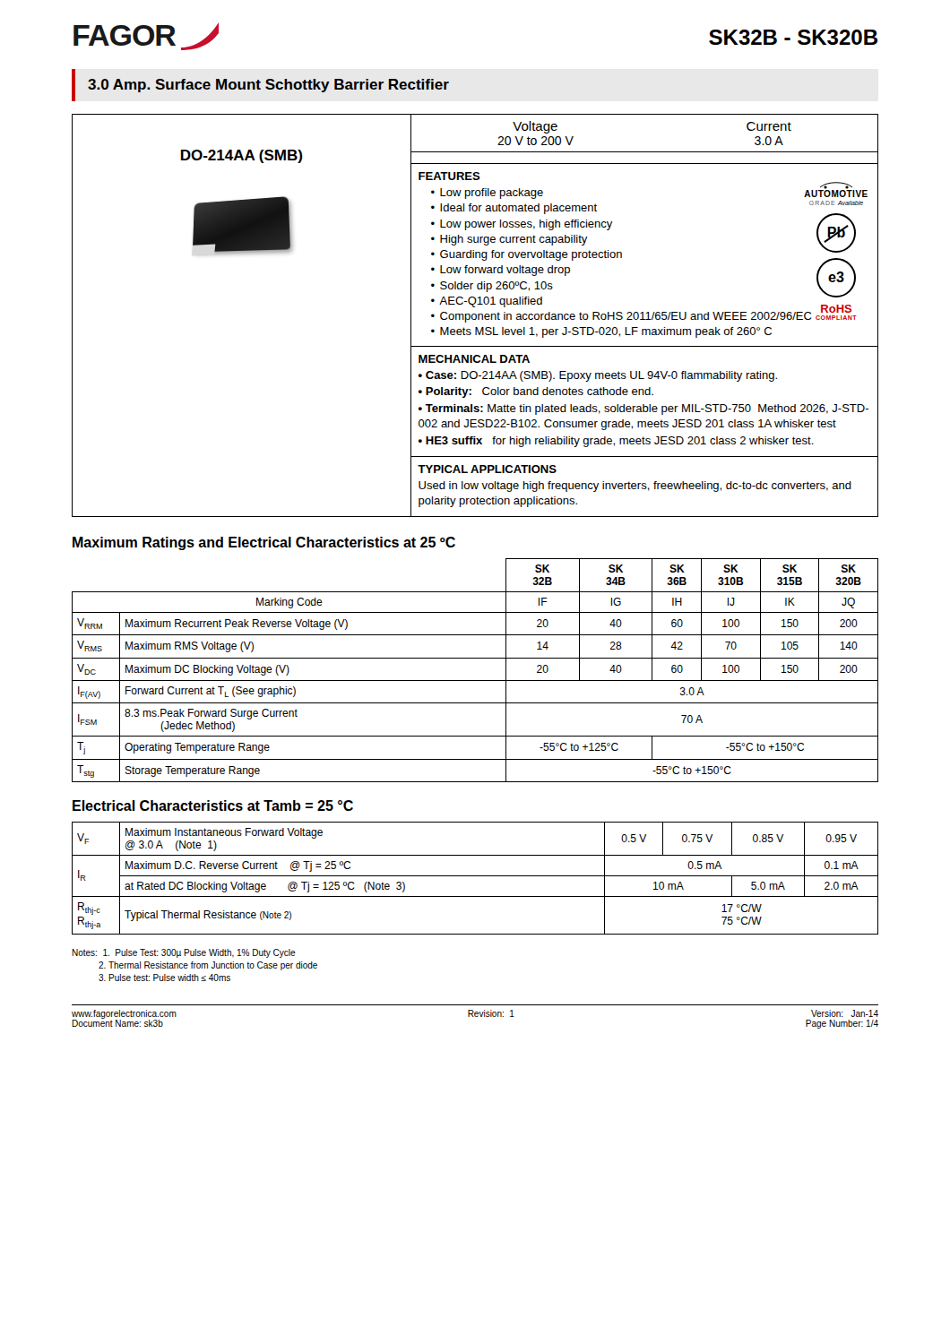FAGOR
SK32B - SK320B
3.0 Amp. Surface Mount Schottky Barrier Rectifier
| DO-214AA (SMB) | Voltage 20 V to 200 V Current 3.0 A |
| FEATURES Low profile package Ideal for automated placement Low power losses, high efficiency High surge current capability Guarding for overvoltage protection Low forward voltage drop Solder dip 260ºC, 10s AEC-Q101 qualified Component in accordance to RoHS 2011/65/EU and WEEE 2002/96/EC Meets MSL level 1, per J-STD-020, LF maximum peak of 260° C AUTOMOTIVE GRADE Available Pb e3 RoHS COMPLIANT |
| MECHANICAL DATA • Case: DO-214AA (SMB). Epoxy meets UL 94V-0 flammability rating. • Polarity: Color band denotes cathode end. • Terminals: Matte tin plated leads, solderable per MIL-STD-750 Method 2026, J-STD-002 and JESD22-B102. Consumer grade, meets JESD 201 class 1A whisker test • HE3 suffix for high reliability grade, meets JESD 201 class 2 whisker test. |
| TYPICAL APPLICATIONS Used in low voltage high frequency inverters, freewheeling, dc-to-dc converters, and polarity protection applications. |
Maximum Ratings and Electrical Characteristics at 25 ºC
| | SK 32B | SK 34B | SK 36B | SK 310B | SK 315B | SK 320B |
| --- | --- | --- | --- | --- | --- | --- |
| Marking Code | IF | IG | IH | IJ | IK | JQ |
| V RRM | Maximum Recurrent Peak Reverse Voltage (V) | 20 | 40 | 60 | 100 | 150 | 200 |
| V RMS | Maximum RMS Voltage (V) | 14 | 28 | 42 | 70 | 105 | 140 |
| V DC | Maximum DC Blocking Voltage (V) | 20 | 40 | 60 | 100 | 150 | 200 |
| I F(AV) | Forward Current at T L (See graphic) | 3.0 A |
| I FSM | 8.3 ms.Peak Forward Surge Current (Jedec Method) | 70 A |
| T j | Operating Temperature Range | -55°C to +125°C | -55°C to +150°C |
| T stg | Storage Temperature Range | -55°C to +150°C |
Electrical Characteristics at Tamb = 25 °C
| V F | Maximum Instantaneous Forward Voltage @ 3.0 A (Note 1) | 0.5 V | 0.75 V | 0.85 V | 0.95 V |
| I R | Maximum D.C. Reverse Current @ Tj = 25 ºC | 0.5 mA | 0.1 mA |
| at Rated DC Blocking Voltage @ Tj = 125 ºC (Note 3) | 10 mA | 5.0 mA | 2.0 mA |
| R thj-c R thj-a | Typical Thermal Resistance (Note 2) | 17 °C/W 75 °C/W |
Notes: 1. Pulse Test: 300µ Pulse Width, 1% Duty Cycle
2. Thermal Resistance from Junction to Case per diode
3. Pulse test: Pulse width ≤ 40ms
www.fagorelectronica.com
Document Name: sk3b
Revision: 1
Version: Jan-14
Page Number: 1/4